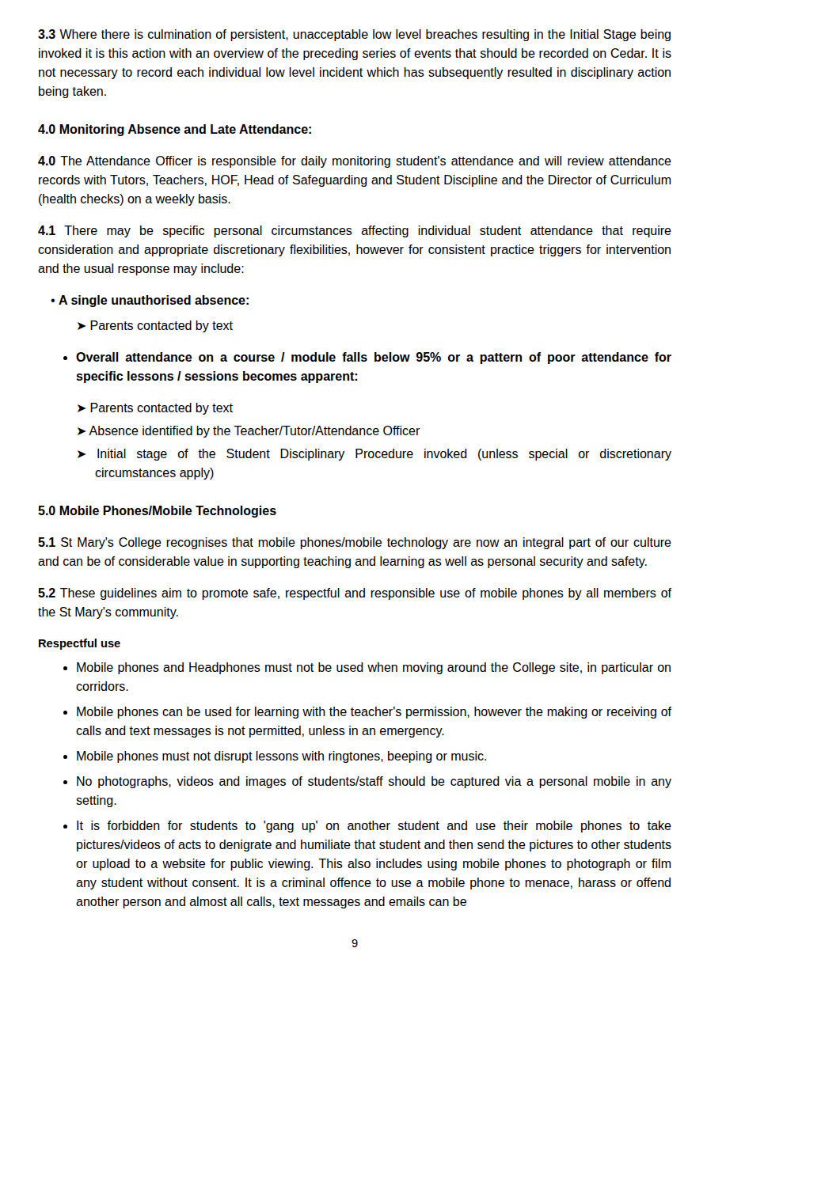3.3 Where there is culmination of persistent, unacceptable low level breaches resulting in the Initial Stage being invoked it is this action with an overview of the preceding series of events that should be recorded on Cedar. It is not necessary to record each individual low level incident which has subsequently resulted in disciplinary action being taken.
4.0 Monitoring Absence and Late Attendance:
4.0 The Attendance Officer is responsible for daily monitoring student's attendance and will review attendance records with Tutors, Teachers, HOF, Head of Safeguarding and Student Discipline and the Director of Curriculum (health checks) on a weekly basis.
4.1 There may be specific personal circumstances affecting individual student attendance that require consideration and appropriate discretionary flexibilities, however for consistent practice triggers for intervention and the usual response may include:
• A single unauthorised absence:
Parents contacted by text
Overall attendance on a course / module falls below 95% or a pattern of poor attendance for specific lessons / sessions becomes apparent:
Parents contacted by text
Absence identified by the Teacher/Tutor/Attendance Officer
Initial stage of the Student Disciplinary Procedure invoked (unless special or discretionary circumstances apply)
5.0 Mobile Phones/Mobile Technologies
5.1 St Mary's College recognises that mobile phones/mobile technology are now an integral part of our culture and can be of considerable value in supporting teaching and learning as well as personal security and safety.
5.2 These guidelines aim to promote safe, respectful and responsible use of mobile phones by all members of the St Mary's community.
Respectful use
Mobile phones and Headphones must not be used when moving around the College site, in particular on corridors.
Mobile phones can be used for learning with the teacher's permission, however the making or receiving of calls and text messages is not permitted, unless in an emergency.
Mobile phones must not disrupt lessons with ringtones, beeping or music.
No photographs, videos and images of students/staff should be captured via a personal mobile in any setting.
It is forbidden for students to 'gang up' on another student and use their mobile phones to take pictures/videos of acts to denigrate and humiliate that student and then send the pictures to other students or upload to a website for public viewing. This also includes using mobile phones to photograph or film any student without consent. It is a criminal offence to use a mobile phone to menace, harass or offend another person and almost all calls, text messages and emails can be
9